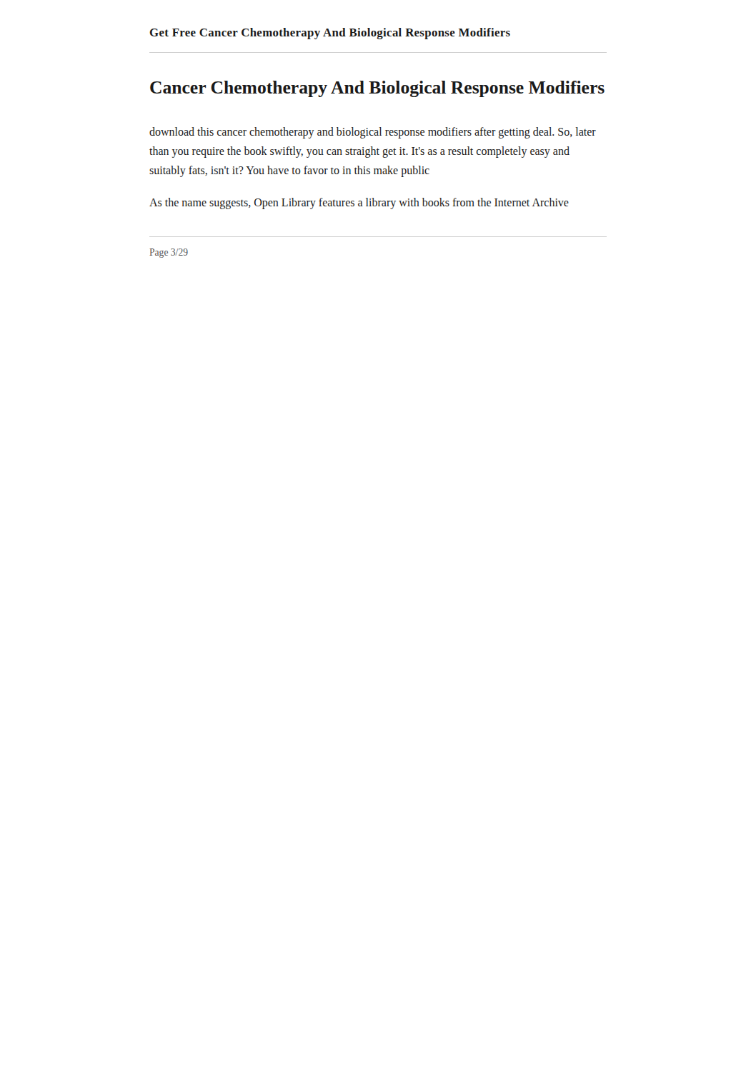Get Free Cancer Chemotherapy And Biological Response Modifiers
Cancer Chemotherapy And Biological Response Modifiers
download this cancer chemotherapy and biological response modifiers after getting deal. So, later than you require the book swiftly, you can straight get it. It's as a result completely easy and suitably fats, isn't it? You have to favor to in this make public
As the name suggests, Open Library features a library with books from the Internet Archive
Page 3/29